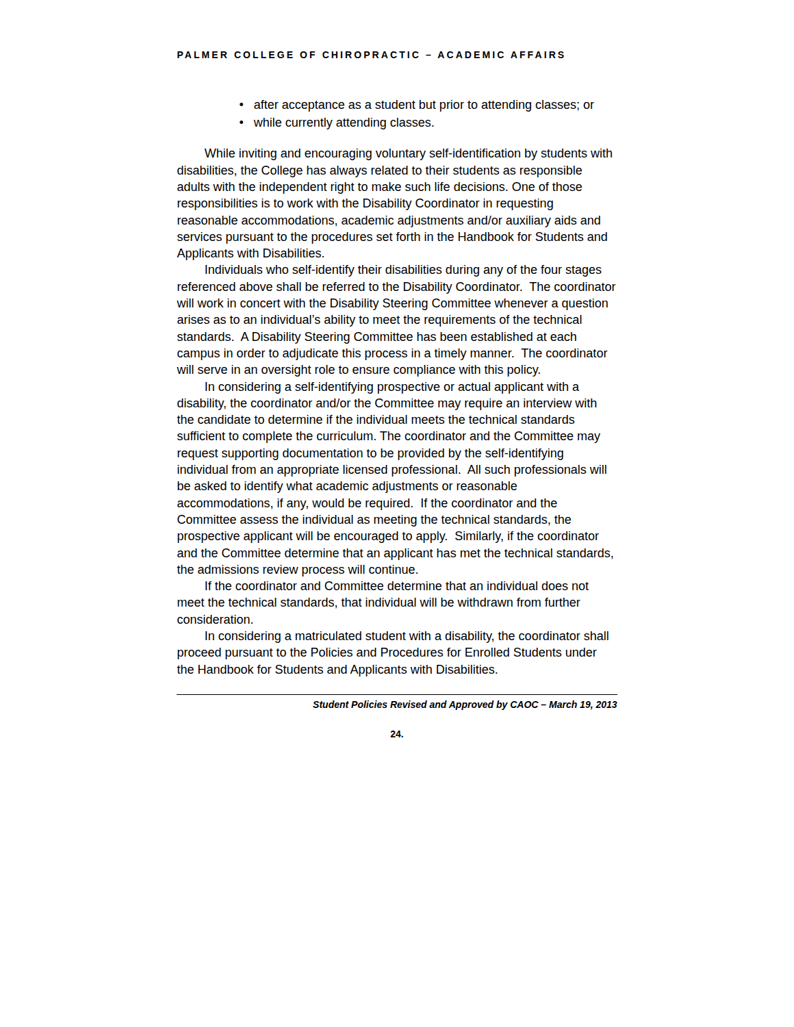PALMER COLLEGE OF CHIROPRACTIC – ACADEMIC AFFAIRS
after acceptance as a student but prior to attending classes; or
while currently attending classes.
While inviting and encouraging voluntary self-identification by students with disabilities, the College has always related to their students as responsible adults with the independent right to make such life decisions. One of those responsibilities is to work with the Disability Coordinator in requesting reasonable accommodations, academic adjustments and/or auxiliary aids and services pursuant to the procedures set forth in the Handbook for Students and Applicants with Disabilities.
Individuals who self-identify their disabilities during any of the four stages referenced above shall be referred to the Disability Coordinator. The coordinator will work in concert with the Disability Steering Committee whenever a question arises as to an individual’s ability to meet the requirements of the technical standards. A Disability Steering Committee has been established at each campus in order to adjudicate this process in a timely manner. The coordinator will serve in an oversight role to ensure compliance with this policy.
In considering a self-identifying prospective or actual applicant with a disability, the coordinator and/or the Committee may require an interview with the candidate to determine if the individual meets the technical standards sufficient to complete the curriculum. The coordinator and the Committee may request supporting documentation to be provided by the self-identifying individual from an appropriate licensed professional. All such professionals will be asked to identify what academic adjustments or reasonable accommodations, if any, would be required. If the coordinator and the Committee assess the individual as meeting the technical standards, the prospective applicant will be encouraged to apply. Similarly, if the coordinator and the Committee determine that an applicant has met the technical standards, the admissions review process will continue.
If the coordinator and Committee determine that an individual does not meet the technical standards, that individual will be withdrawn from further consideration.
In considering a matriculated student with a disability, the coordinator shall proceed pursuant to the Policies and Procedures for Enrolled Students under the Handbook for Students and Applicants with Disabilities.
Student Policies Revised and Approved by CAOC – March 19, 2013
24.